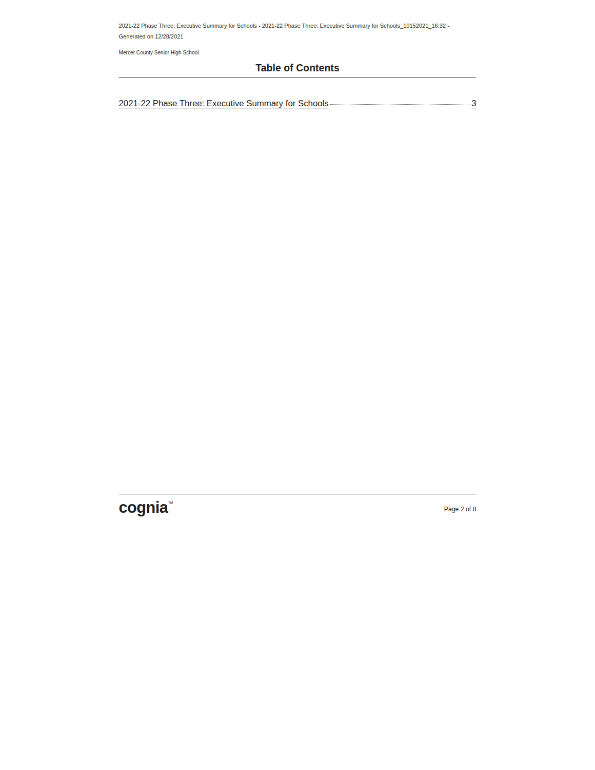2021-22 Phase Three: Executive Summary for Schools - 2021-22 Phase Three: Executive Summary for Schools_10152021_16:32 - Generated on 12/28/2021 Mercer County Senior High School
Table of Contents
2021-22 Phase Three: Executive Summary for Schools 3
cognia™
Page 2 of 8